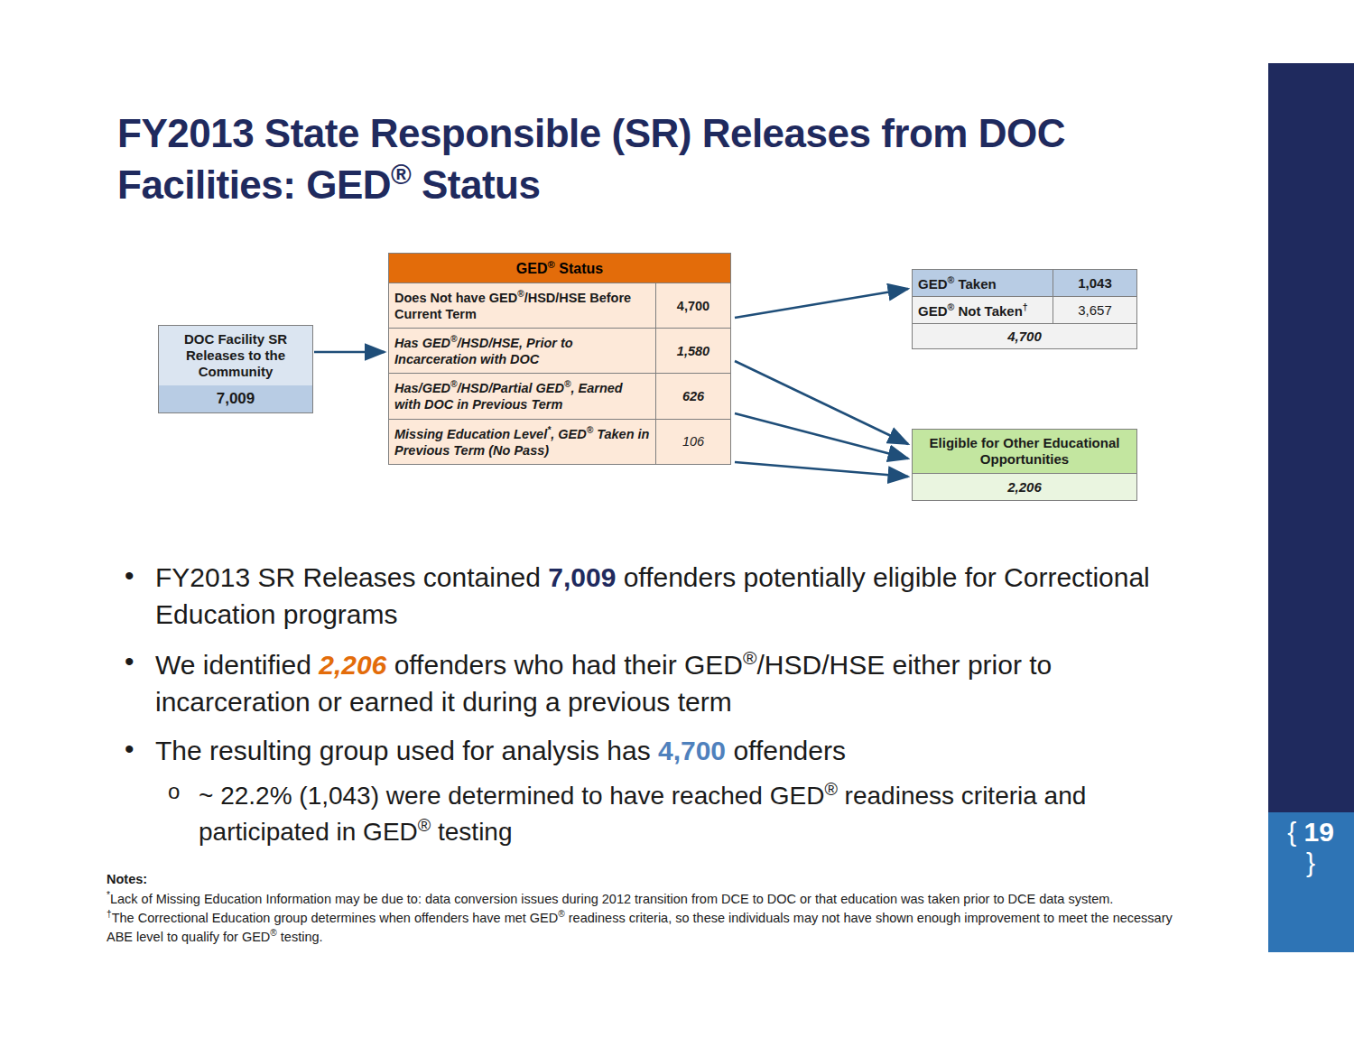{ 19 }
FY2013 State Responsible (SR) Releases from DOC Facilities: GED® Status
DOC Facility SR Releases to the Community
7,009
| GED ® Status |
| --- |
| Does Not have GED ® /HSD/HSE Before Current Term | 4,700 |
| Has GED ® /HSD/HSE, Prior to Incarceration with DOC | 1,580 |
| Has/GED ® /HSD/Partial GED ® , Earned with DOC in Previous Term | 626 |
| Missing Education Level * , GED ® Taken in Previous Term (No Pass) | 106 |
| GED ® Taken | 1,043 |
| GED ® Not Taken † | 3,657 |
| 4,700 |
| Eligible for Other Educational Opportunities |
| 2,206 |
FY2013 SR Releases contained 7,009 offenders potentially eligible for Correctional Education programs
We identified 2,206 offenders who had their GED®/HSD/HSE either prior to incarceration or earned it during a previous term
The resulting group used for analysis has 4,700 offenders
~ 22.2% (1,043) were determined to have reached GED® readiness criteria and participated in GED® testing
Notes:
*Lack of Missing Education Information may be due to: data conversion issues during 2012 transition from DCE to DOC or that education was taken prior to DCE data system.
†The Correctional Education group determines when offenders have met GED® readiness criteria, so these individuals may not have shown enough improvement to meet the necessary ABE level to qualify for GED® testing.